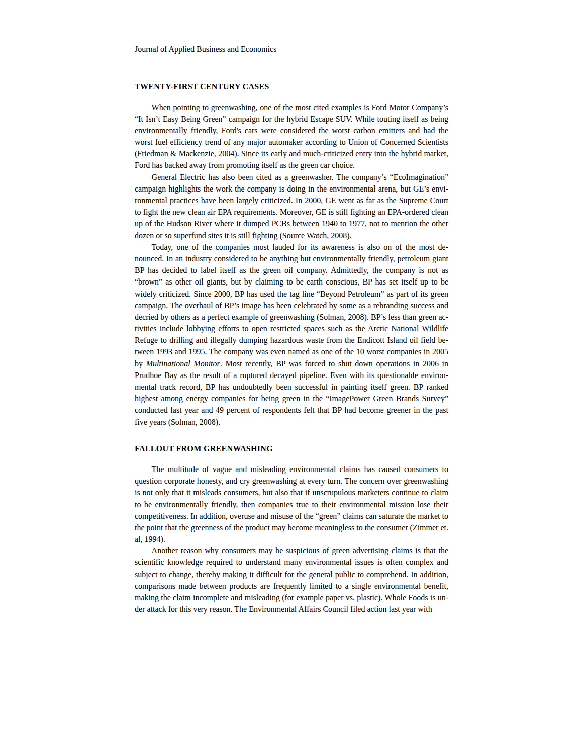Journal of Applied Business and Economics
Twenty-First Century Cases
When pointing to greenwashing, one of the most cited examples is Ford Motor Company’s “It Isn’t Easy Being Green” campaign for the hybrid Escape SUV. While touting itself as being environmentally friendly, Ford's cars were considered the worst carbon emitters and had the worst fuel efficiency trend of any major automaker according to Union of Concerned Scientists (Friedman & Mackenzie, 2004). Since its early and much-criticized entry into the hybrid market, Ford has backed away from promoting itself as the green car choice.
General Electric has also been cited as a greenwasher. The company’s “EcoImagination” campaign highlights the work the company is doing in the environmental arena, but GE’s environmental practices have been largely criticized. In 2000, GE went as far as the Supreme Court to fight the new clean air EPA requirements. Moreover, GE is still fighting an EPA-ordered clean up of the Hudson River where it dumped PCBs between 1940 to 1977, not to mention the other dozen or so superfund sites it is still fighting (Source Watch, 2008).
Today, one of the companies most lauded for its awareness is also on of the most denounced. In an industry considered to be anything but environmentally friendly, petroleum giant BP has decided to label itself as the green oil company. Admittedly, the company is not as “brown” as other oil giants, but by claiming to be earth conscious, BP has set itself up to be widely criticized. Since 2000, BP has used the tag line “Beyond Petroleum” as part of its green campaign. The overhaul of BP’s image has been celebrated by some as a rebranding success and decried by others as a perfect example of greenwashing (Solman, 2008). BP’s less than green activities include lobbying efforts to open restricted spaces such as the Arctic National Wildlife Refuge to drilling and illegally dumping hazardous waste from the Endicott Island oil field between 1993 and 1995. The company was even named as one of the 10 worst companies in 2005 by Multinational Monitor. Most recently, BP was forced to shut down operations in 2006 in Prudhoe Bay as the result of a ruptured decayed pipeline. Even with its questionable environmental track record, BP has undoubtedly been successful in painting itself green. BP ranked highest among energy companies for being green in the “ImagePower Green Brands Survey” conducted last year and 49 percent of respondents felt that BP had become greener in the past five years (Solman, 2008).
Fallout from Greenwashing
The multitude of vague and misleading environmental claims has caused consumers to question corporate honesty, and cry greenwashing at every turn. The concern over greenwashing is not only that it misleads consumers, but also that if unscrupulous marketers continue to claim to be environmentally friendly, then companies true to their environmental mission lose their competitiveness. In addition, overuse and misuse of the “green” claims can saturate the market to the point that the greenness of the product may become meaningless to the consumer (Zimmer et. al, 1994).
Another reason why consumers may be suspicious of green advertising claims is that the scientific knowledge required to understand many environmental issues is often complex and subject to change, thereby making it difficult for the general public to comprehend. In addition, comparisons made between products are frequently limited to a single environmental benefit, making the claim incomplete and misleading (for example paper vs. plastic). Whole Foods is under attack for this very reason. The Environmental Affairs Council filed action last year with